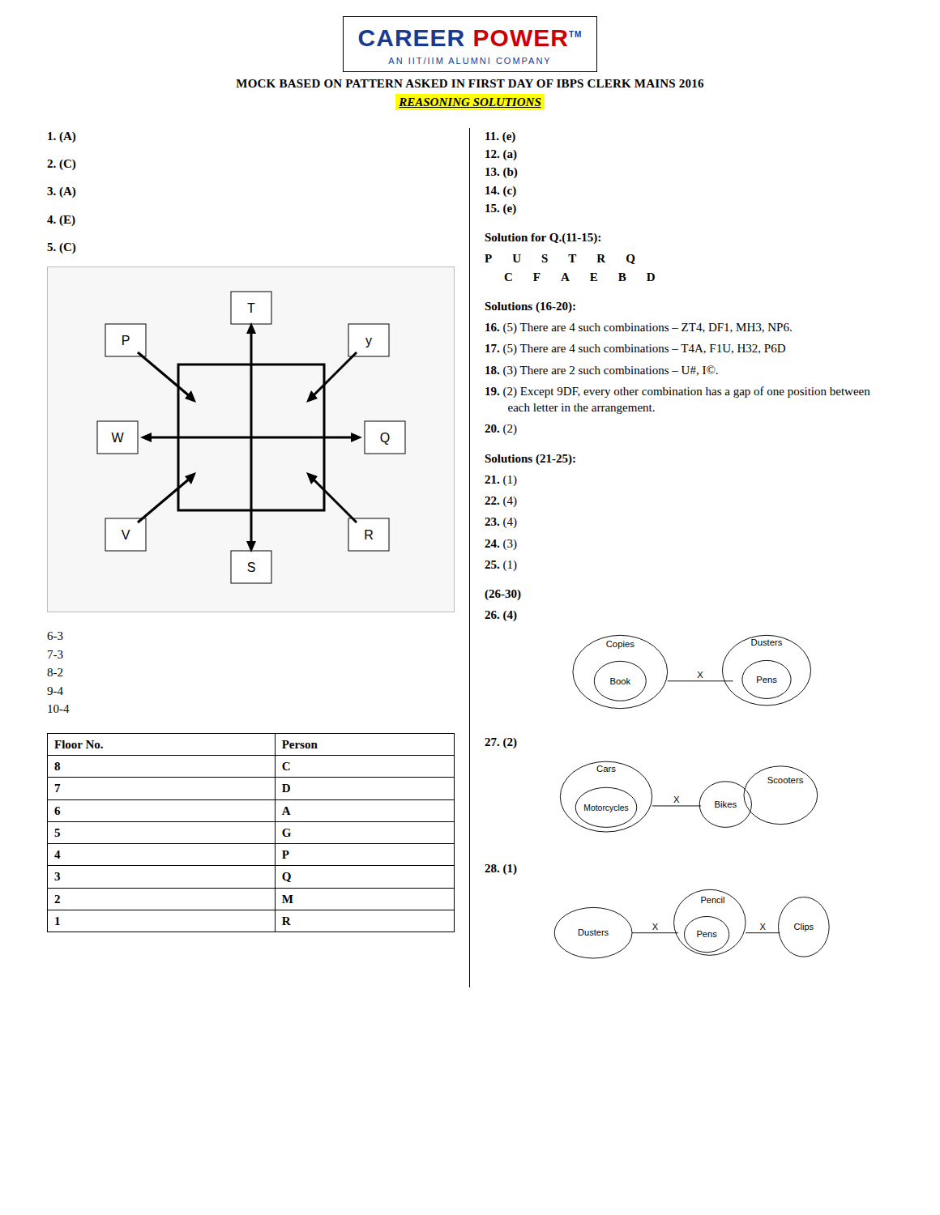CAREER POWER TM
AN IIT/IIM ALUMNI COMPANY
MOCK BASED ON PATTERN ASKED IN FIRST DAY OF IBPS CLERK MAINS 2016
REASONING SOLUTIONS
1. (A)
2. (C)
3. (A)
4. (E)
5. (C)
T P y W Q S V R
6-3
7-3
8-2
9-4
10-4
| Floor No. | Person |
| --- | --- |
| 8 | C |
| 7 | D |
| 6 | A |
| 5 | G |
| 4 | P |
| 3 | Q |
| 2 | M |
| 1 | R |
11. (e)
12. (a)
13. (b)
14. (c)
15. (e)
Solution for Q.(11-15):
P U S T R Q
C F A E B D
Solutions (16-20):
16. (5) There are 4 such combinations – ZT4, DF1, MH3, NP6.
17. (5) There are 4 such combinations – T4A, F1U, H32, P6D
18. (3) There are 2 such combinations – U#, I©.
19. (2) Except 9DF, every other combination has a gap of one position between each letter in the arrangement.
20. (2)
Solutions (21-25):
21. (1)
22. (4)
23. (4)
24. (3)
25. (1)
(26-30)
26. (4)
Copies Book X Dusters Pens
27. (2)
Cars Motorcycles X Bikes Scooters
28. (1)
Dusters X Pencil Pens X Clips